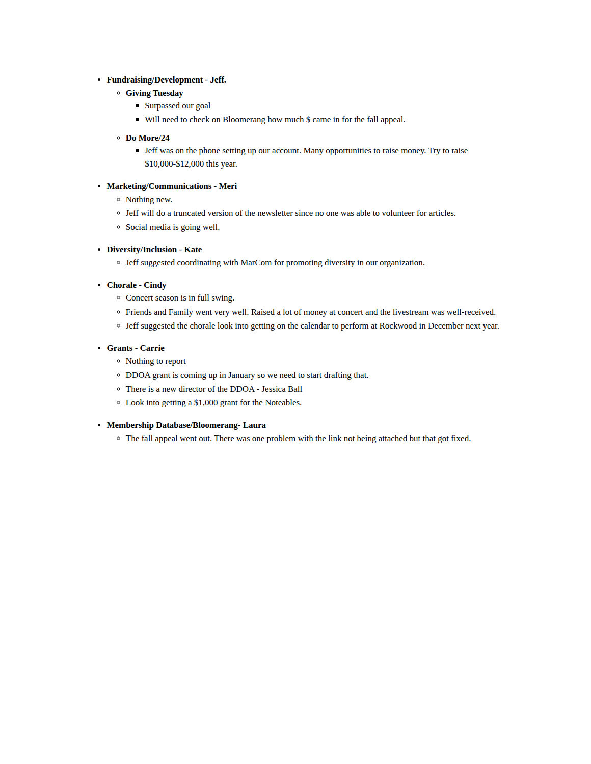Fundraising/Development - Jeff.
Giving Tuesday
Surpassed our goal
Will need to check on Bloomerang how much $ came in for the fall appeal.
Do More/24
Jeff was on the phone setting up our account. Many opportunities to raise money. Try to raise $10,000-$12,000 this year.
Marketing/Communications - Meri
Nothing new.
Jeff will do a truncated version of the newsletter since no one was able to volunteer for articles.
Social media is going well.
Diversity/Inclusion - Kate
Jeff suggested coordinating with MarCom for promoting diversity in our organization.
Chorale - Cindy
Concert season is in full swing.
Friends and Family went very well. Raised a lot of money at concert and the livestream was well-received.
Jeff suggested the chorale look into getting on the calendar to perform at Rockwood in December next year.
Grants - Carrie
Nothing to report
DDOA grant is coming up in January so we need to start drafting that.
There is a new director of the DDOA - Jessica Ball
Look into getting a $1,000 grant for the Noteables.
Membership Database/Bloomerang- Laura
The fall appeal went out. There was one problem with the link not being attached but that got fixed.